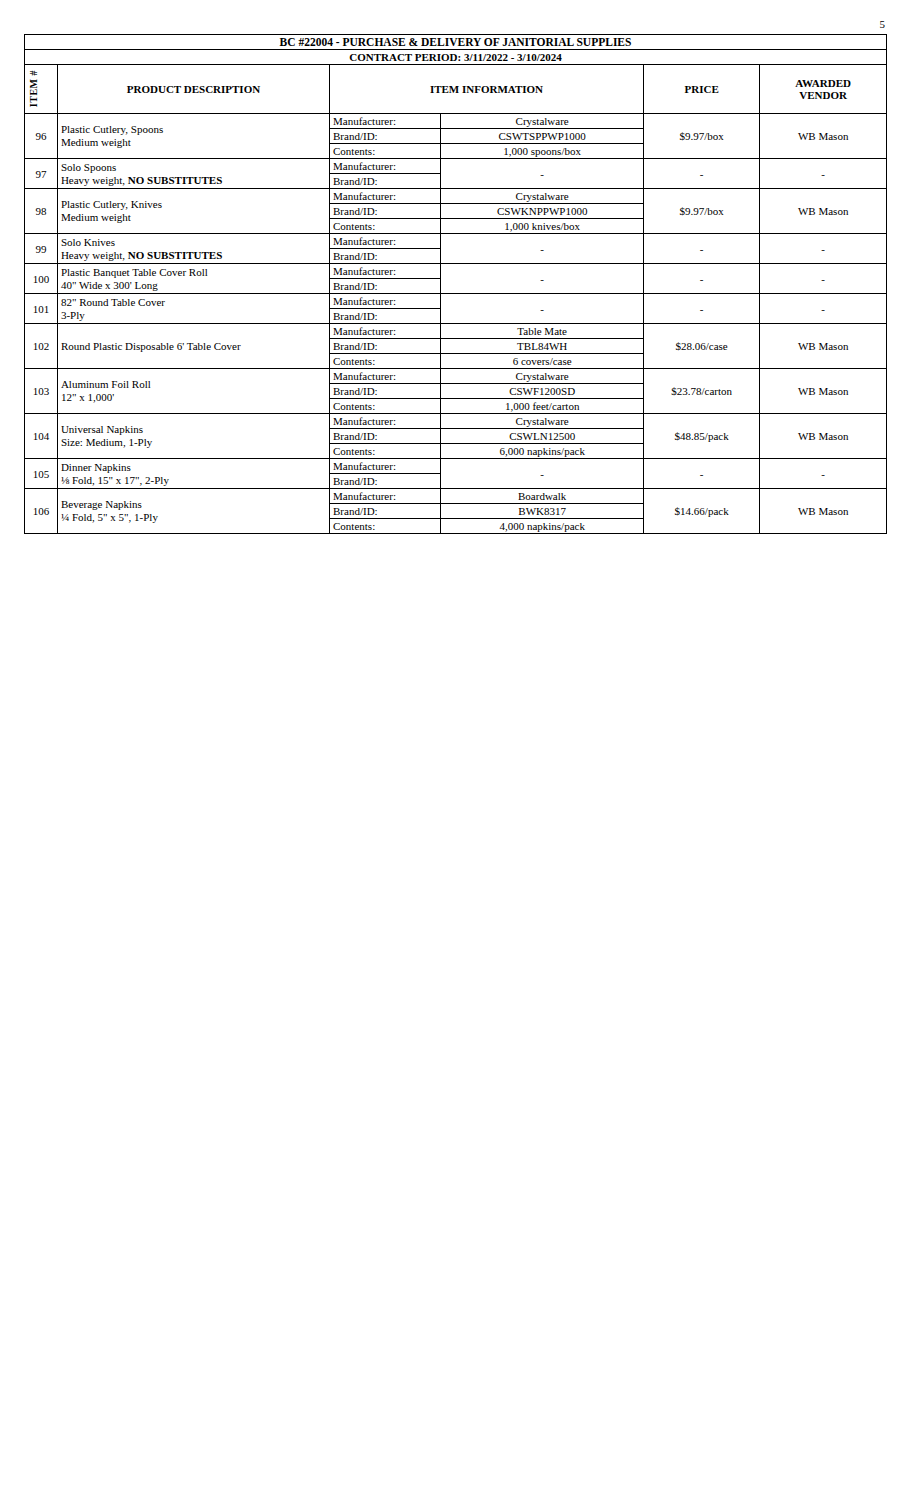5
| BC #22004 - PURCHASE & DELIVERY OF JANITORIAL SUPPLIES |
| CONTRACT PERIOD: 3/11/2022 - 3/10/2024 |
| ITEM # | PRODUCT DESCRIPTION | ITEM INFORMATION | PRICE | AWARDED VENDOR |
| 96 | Plastic Cutlery, Spoons Medium weight | Manufacturer: | Crystalware | $9.97/box | WB Mason |
| Brand/ID: | CSWTSPPWP1000 |
| Contents: | 1,000 spoons/box |
| 97 | Solo Spoons Heavy weight, NO SUBSTITUTES | Manufacturer: | - | - | - |
| Brand/ID: |
| 98 | Plastic Cutlery, Knives Medium weight | Manufacturer: | Crystalware | $9.97/box | WB Mason |
| Brand/ID: | CSWKNPPWP1000 |
| Contents: | 1,000 knives/box |
| 99 | Solo Knives Heavy weight, NO SUBSTITUTES | Manufacturer: | - | - | - |
| Brand/ID: |
| 100 | Plastic Banquet Table Cover Roll 40" Wide x 300' Long | Manufacturer: | - | - | - |
| Brand/ID: |
| 101 | 82" Round Table Cover 3-Ply | Manufacturer: | - | - | - |
| Brand/ID: |
| 102 | Round Plastic Disposable 6' Table Cover | Manufacturer: | Table Mate | $28.06/case | WB Mason |
| Brand/ID: | TBL84WH |
| Contents: | 6 covers/case |
| 103 | Aluminum Foil Roll 12" x 1,000' | Manufacturer: | Crystalware | $23.78/carton | WB Mason |
| Brand/ID: | CSWF1200SD |
| Contents: | 1,000 feet/carton |
| 104 | Universal Napkins Size: Medium, 1-Ply | Manufacturer: | Crystalware | $48.85/pack | WB Mason |
| Brand/ID: | CSWLN12500 |
| Contents: | 6,000 napkins/pack |
| 105 | Dinner Napkins ⅛ Fold, 15" x 17", 2-Ply | Manufacturer: | - | - | - |
| Brand/ID: |
| 106 | Beverage Napkins ¼ Fold, 5" x 5", 1-Ply | Manufacturer: | Boardwalk | $14.66/pack | WB Mason |
| Brand/ID: | BWK8317 |
| Contents: | 4,000 napkins/pack |